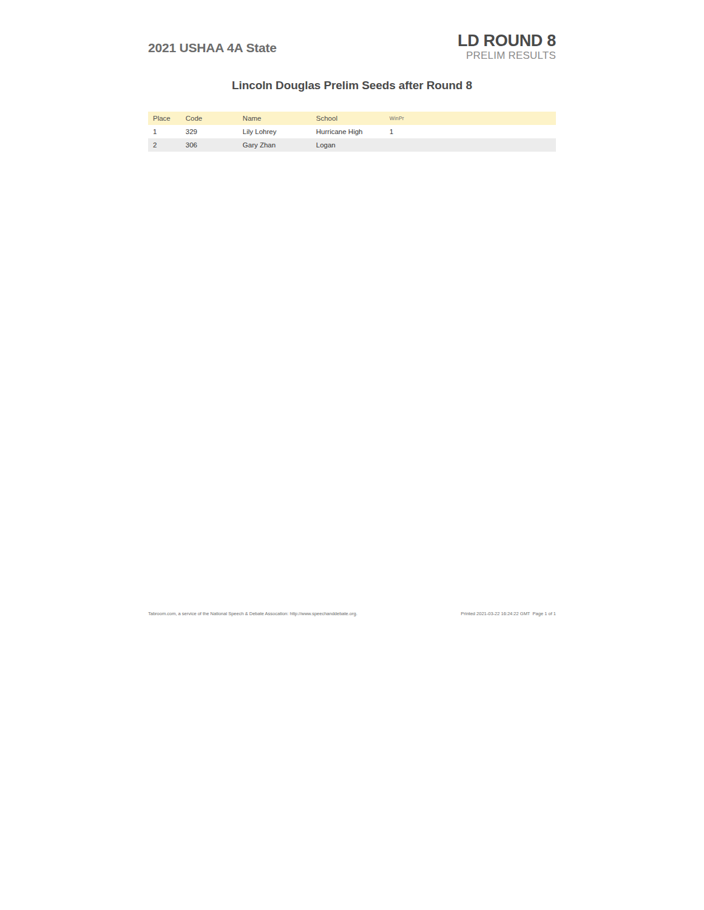2021 USHAA 4A State
LD ROUND 8
PRELIM RESULTS
Lincoln Douglas Prelim Seeds after Round 8
| Place | Code | Name | School | WinPr |
| --- | --- | --- | --- | --- |
| 1 | 329 | Lily Lohrey | Hurricane High | 1 |
| 2 | 306 | Gary Zhan | Logan | |
Tabroom.com, a service of the National Speech & Debate Assocation: http://www.speechanddebate.org.
Printed 2021-03-22 16:24:22 GMT Page 1 of 1